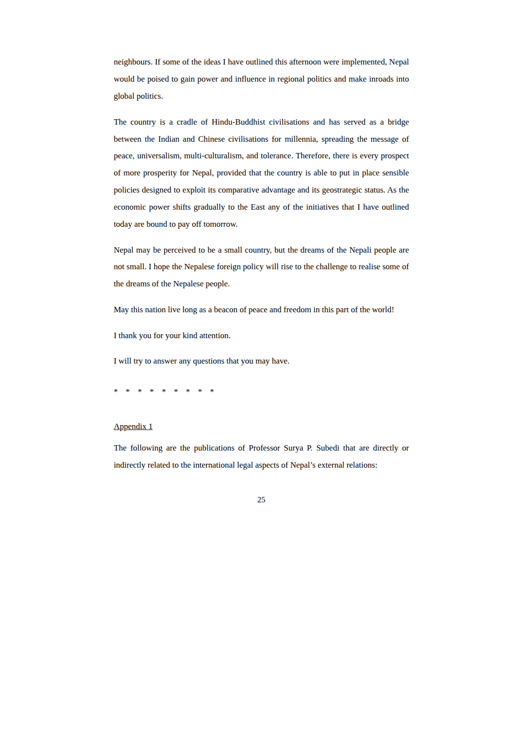neighbours. If some of the ideas I have outlined this afternoon were implemented, Nepal would be poised to gain power and influence in regional politics and make inroads into global politics.
The country is a cradle of Hindu-Buddhist civilisations and has served as a bridge between the Indian and Chinese civilisations for millennia, spreading the message of peace, universalism, multi-culturalism, and tolerance. Therefore, there is every prospect of more prosperity for Nepal, provided that the country is able to put in place sensible policies designed to exploit its comparative advantage and its geostrategic status. As the economic power shifts gradually to the East any of the initiatives that I have outlined today are bound to pay off tomorrow.
Nepal may be perceived to be a small country, but the dreams of the Nepali people are not small. I hope the Nepalese foreign policy will rise to the challenge to realise some of the dreams of the Nepalese people.
May this nation live long as a beacon of peace and freedom in this part of the world!
I thank you for your kind attention.
I will try to answer any questions that you may have.
* * * * * * * * *
Appendix 1
The following are the publications of Professor Surya P. Subedi that are directly or indirectly related to the international legal aspects of Nepal’s external relations:
25